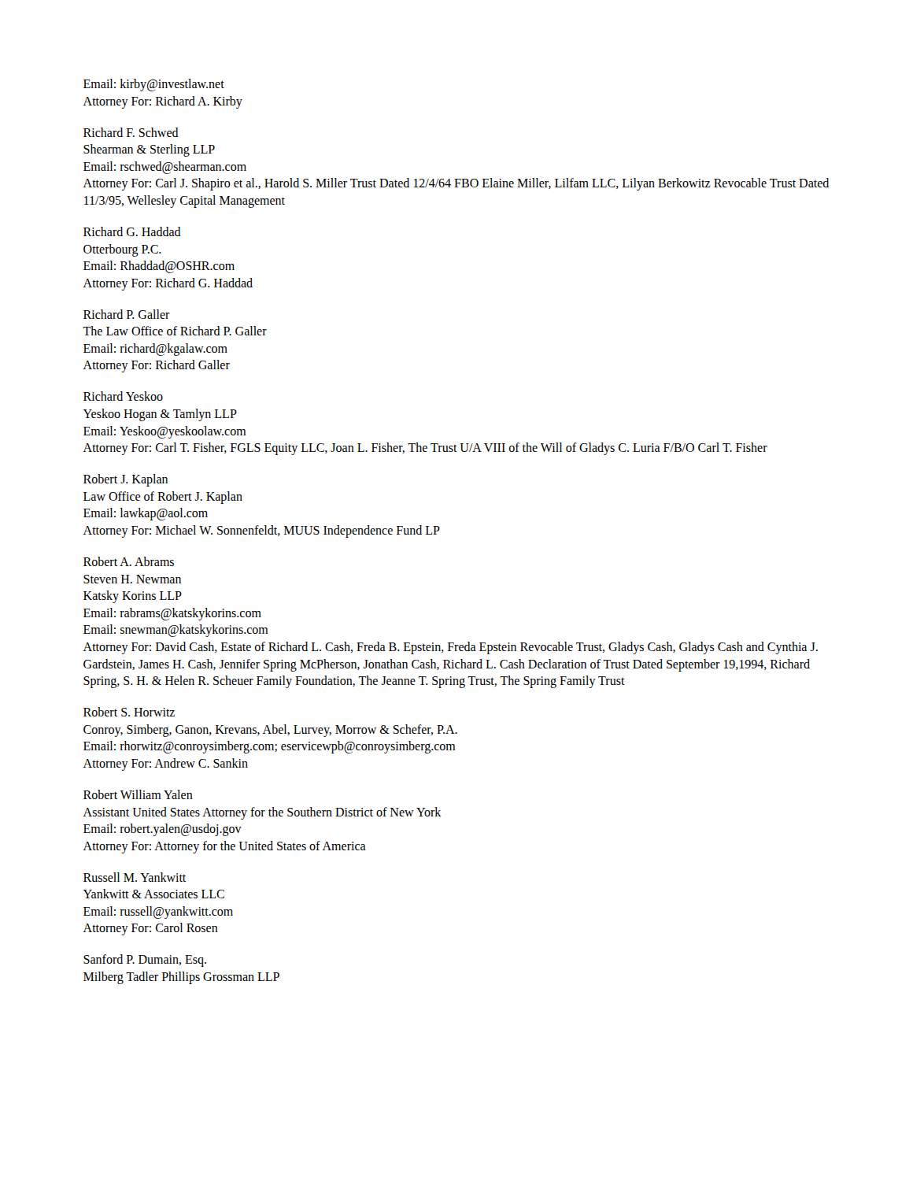Email: kirby@investlaw.net
Attorney For: Richard A. Kirby
Richard F. Schwed
Shearman & Sterling LLP
Email: rschwed@shearman.com
Attorney For: Carl J. Shapiro et al., Harold S. Miller Trust Dated 12/4/64 FBO Elaine Miller, Lilfam LLC, Lilyan Berkowitz Revocable Trust Dated 11/3/95, Wellesley Capital Management
Richard G. Haddad
Otterbourg P.C.
Email: Rhaddad@OSHR.com
Attorney For: Richard G. Haddad
Richard P. Galler
The Law Office of Richard P. Galler
Email: richard@kgalaw.com
Attorney For: Richard Galler
Richard Yeskoo
Yeskoo Hogan & Tamlyn LLP
Email: Yeskoo@yeskoolaw.com
Attorney For: Carl T. Fisher, FGLS Equity LLC, Joan L. Fisher, The Trust U/A VIII of the Will of Gladys C. Luria F/B/O Carl T. Fisher
Robert J. Kaplan
Law Office of Robert J. Kaplan
Email: lawkap@aol.com
Attorney For: Michael W. Sonnenfeldt, MUUS Independence Fund LP
Robert A. Abrams
Steven H. Newman
Katsky Korins LLP
Email: rabrams@katskykorins.com
Email: snewman@katskykorins.com
Attorney For: David Cash, Estate of Richard L. Cash, Freda B. Epstein, Freda Epstein Revocable Trust, Gladys Cash, Gladys Cash and Cynthia J. Gardstein, James H. Cash, Jennifer Spring McPherson, Jonathan Cash, Richard L. Cash Declaration of Trust Dated September 19,1994, Richard Spring, S. H. & Helen R. Scheuer Family Foundation, The Jeanne T. Spring Trust, The Spring Family Trust
Robert S. Horwitz
Conroy, Simberg, Ganon, Krevans, Abel, Lurvey, Morrow & Schefer, P.A.
Email: rhorwitz@conroysimberg.com; eservicewpb@conroysimberg.com
Attorney For: Andrew C. Sankin
Robert William Yalen
Assistant United States Attorney for the Southern District of New York
Email: robert.yalen@usdoj.gov
Attorney For: Attorney for the United States of America
Russell M. Yankwitt
Yankwitt & Associates LLC
Email: russell@yankwitt.com
Attorney For: Carol Rosen
Sanford P. Dumain, Esq.
Milberg Tadler Phillips Grossman LLP